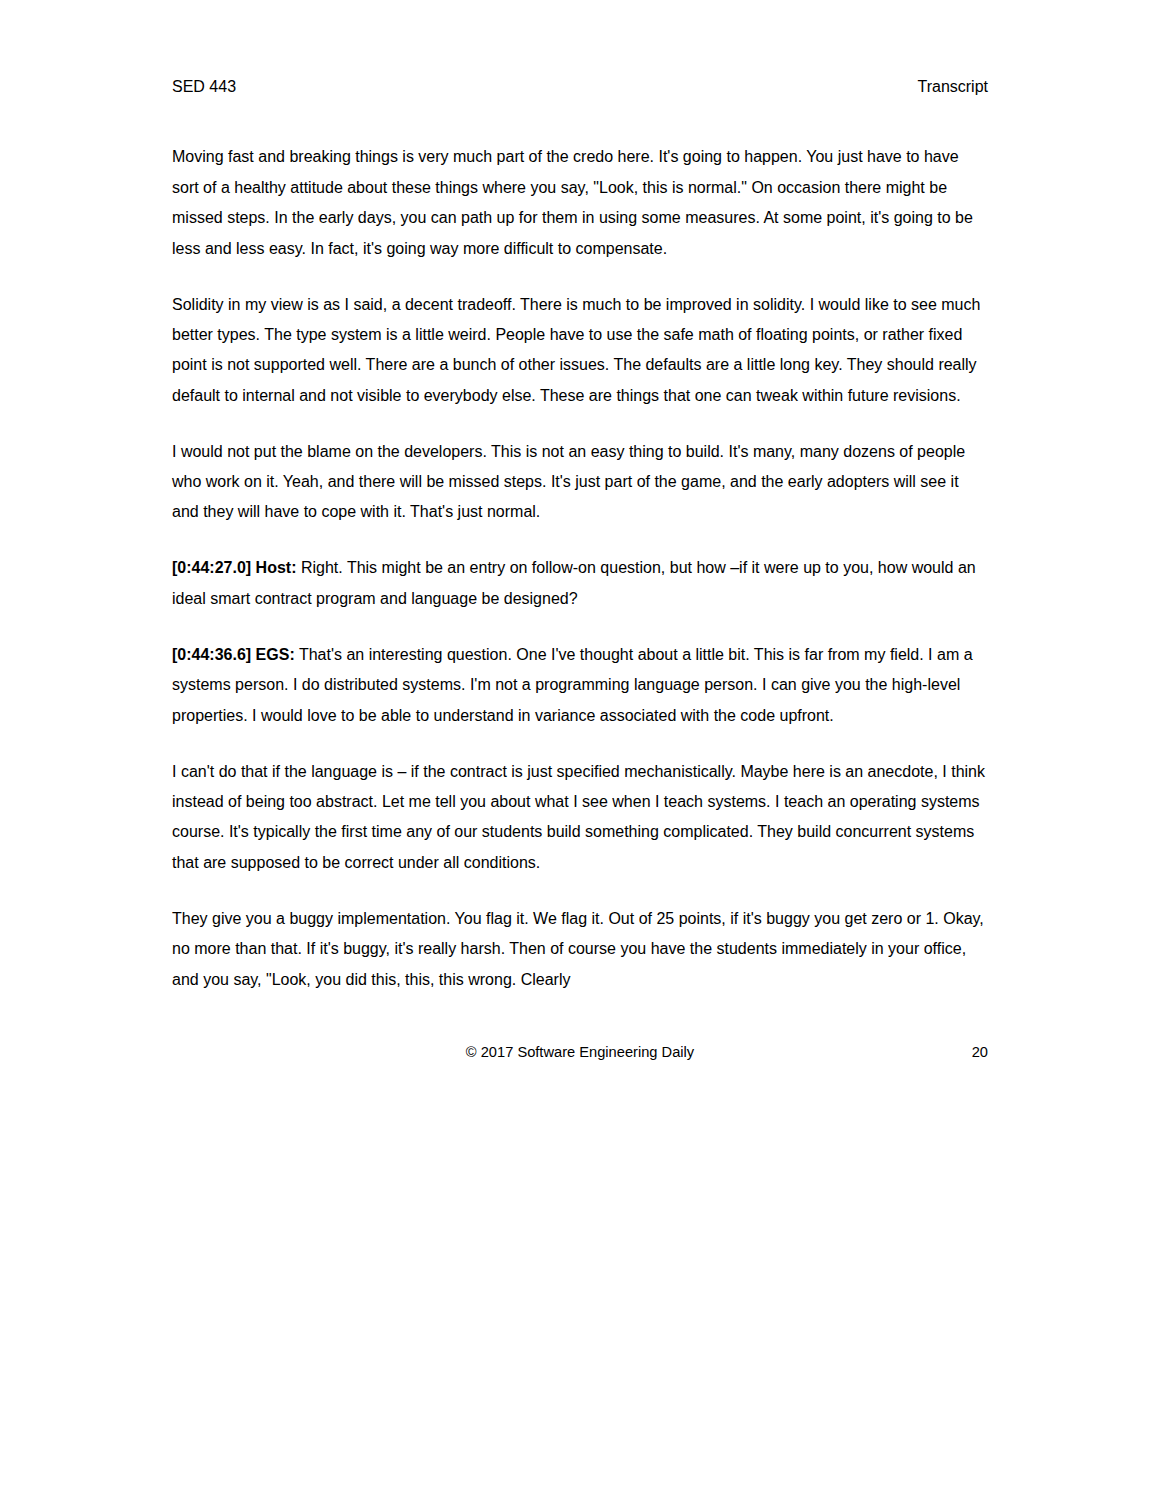SED 443 Transcript
Moving fast and breaking things is very much part of the credo here. It's going to happen. You just have to have sort of a healthy attitude about these things where you say, "Look, this is normal." On occasion there might be missed steps. In the early days, you can path up for them in using some measures. At some point, it's going to be less and less easy. In fact, it's going way more difficult to compensate.
Solidity in my view is as I said, a decent tradeoff. There is much to be improved in solidity. I would like to see much better types. The type system is a little weird. People have to use the safe math of floating points, or rather fixed point is not supported well. There are a bunch of other issues. The defaults are a little long key. They should really default to internal and not visible to everybody else. These are things that one can tweak within future revisions.
I would not put the blame on the developers. This is not an easy thing to build. It's many, many dozens of people who work on it. Yeah, and there will be missed steps. It's just part of the game, and the early adopters will see it and they will have to cope with it. That's just normal.
[0:44:27.0] Host: Right. This might be an entry on follow-on question, but how –if it were up to you, how would an ideal smart contract program and language be designed?
[0:44:36.6] EGS: That's an interesting question. One I've thought about a little bit. This is far from my field. I am a systems person. I do distributed systems. I'm not a programming language person. I can give you the high-level properties. I would love to be able to understand in variance associated with the code upfront.
I can't do that if the language is – if the contract is just specified mechanistically. Maybe here is an anecdote, I think instead of being too abstract. Let me tell you about what I see when I teach systems. I teach an operating systems course. It's typically the first time any of our students build something complicated. They build concurrent systems that are supposed to be correct under all conditions.
They give you a buggy implementation. You flag it. We flag it. Out of 25 points, if it's buggy you get zero or 1. Okay, no more than that. If it's buggy, it's really harsh. Then of course you have the students immediately in your office, and you say, "Look, you did this, this, this wrong. Clearly
© 2017 Software Engineering Daily 20